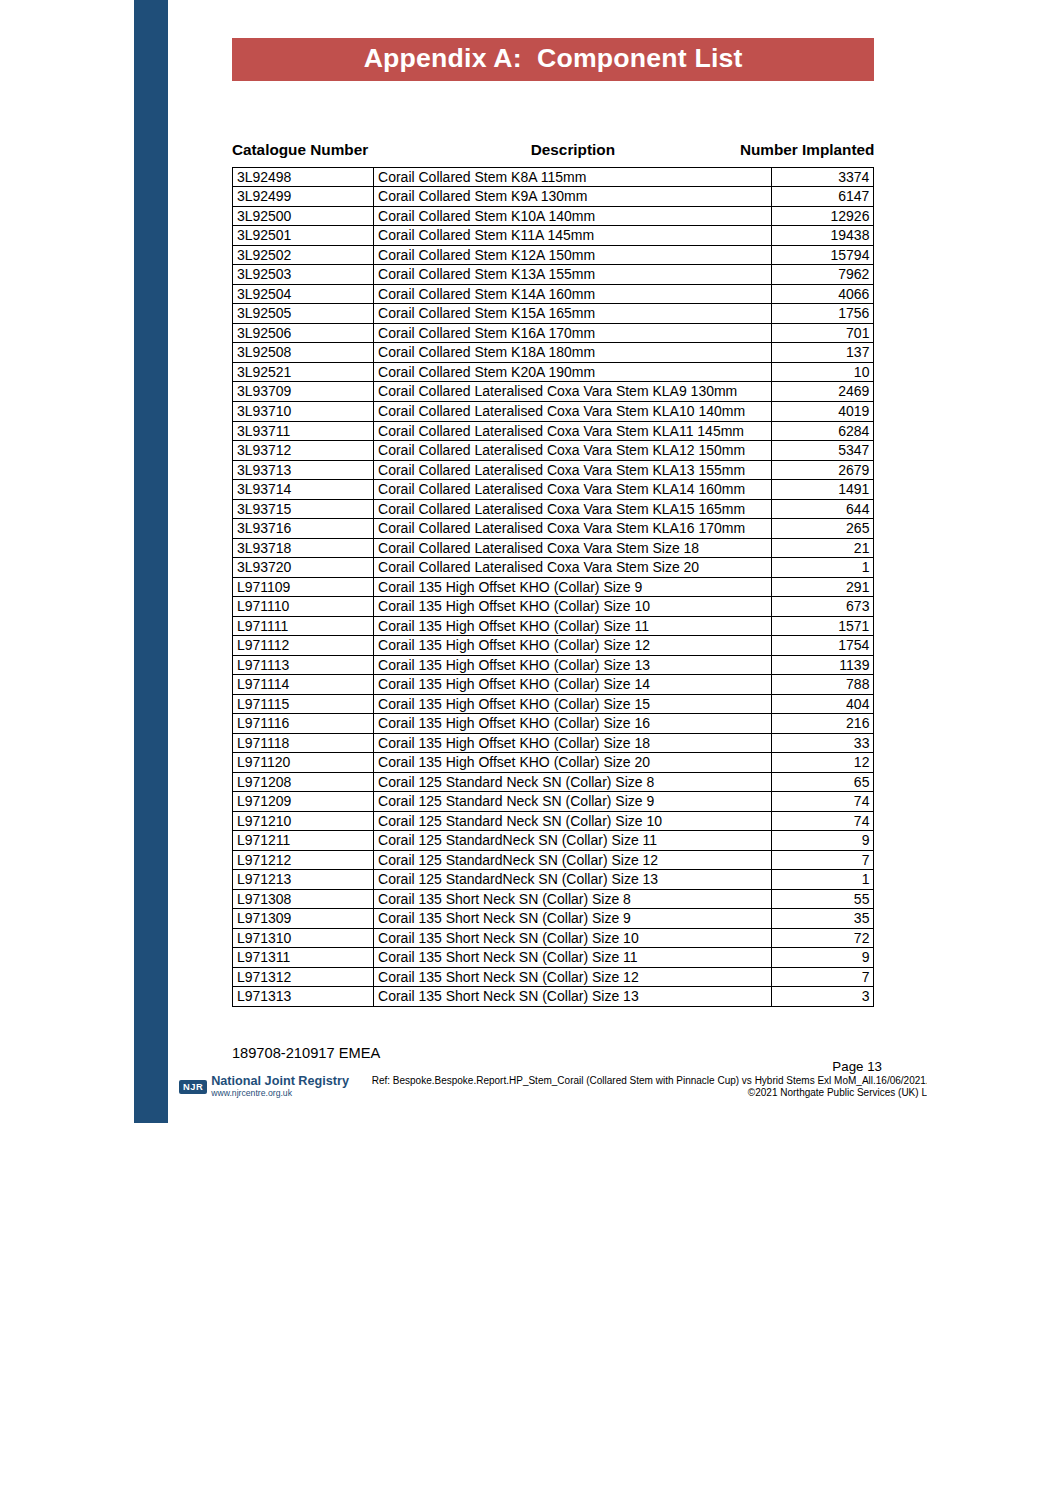Appendix A: Component List
Catalogue Number
Description
Number Implanted
| 3L92498 | Corail Collared Stem K8A 115mm | 3374 |
| 3L92499 | Corail Collared Stem K9A 130mm | 6147 |
| 3L92500 | Corail Collared Stem K10A 140mm | 12926 |
| 3L92501 | Corail Collared Stem K11A 145mm | 19438 |
| 3L92502 | Corail Collared Stem K12A 150mm | 15794 |
| 3L92503 | Corail Collared Stem K13A 155mm | 7962 |
| 3L92504 | Corail Collared Stem K14A 160mm | 4066 |
| 3L92505 | Corail Collared Stem K15A 165mm | 1756 |
| 3L92506 | Corail Collared Stem K16A 170mm | 701 |
| 3L92508 | Corail Collared Stem K18A 180mm | 137 |
| 3L92521 | Corail Collared Stem K20A 190mm | 10 |
| 3L93709 | Corail Collared Lateralised Coxa Vara Stem KLA9 130mm | 2469 |
| 3L93710 | Corail Collared Lateralised Coxa Vara Stem KLA10 140mm | 4019 |
| 3L93711 | Corail Collared Lateralised Coxa Vara Stem KLA11 145mm | 6284 |
| 3L93712 | Corail Collared Lateralised Coxa Vara Stem KLA12 150mm | 5347 |
| 3L93713 | Corail Collared Lateralised Coxa Vara Stem KLA13 155mm | 2679 |
| 3L93714 | Corail Collared Lateralised Coxa Vara Stem KLA14 160mm | 1491 |
| 3L93715 | Corail Collared Lateralised Coxa Vara Stem KLA15 165mm | 644 |
| 3L93716 | Corail Collared Lateralised Coxa Vara Stem KLA16 170mm | 265 |
| 3L93718 | Corail Collared Lateralised Coxa Vara Stem Size 18 | 21 |
| 3L93720 | Corail Collared Lateralised Coxa Vara Stem Size 20 | 1 |
| L971109 | Corail 135 High Offset KHO (Collar) Size 9 | 291 |
| L971110 | Corail 135 High Offset KHO (Collar) Size 10 | 673 |
| L971111 | Corail 135 High Offset KHO (Collar) Size 11 | 1571 |
| L971112 | Corail 135 High Offset KHO (Collar) Size 12 | 1754 |
| L971113 | Corail 135 High Offset KHO (Collar) Size 13 | 1139 |
| L971114 | Corail 135 High Offset KHO (Collar) Size 14 | 788 |
| L971115 | Corail 135 High Offset KHO (Collar) Size 15 | 404 |
| L971116 | Corail 135 High Offset KHO (Collar) Size 16 | 216 |
| L971118 | Corail 135 High Offset KHO (Collar) Size 18 | 33 |
| L971120 | Corail 135 High Offset KHO (Collar) Size 20 | 12 |
| L971208 | Corail 125 Standard Neck SN (Collar) Size 8 | 65 |
| L971209 | Corail 125 Standard Neck SN (Collar) Size 9 | 74 |
| L971210 | Corail 125 Standard Neck SN (Collar) Size 10 | 74 |
| L971211 | Corail 125 StandardNeck SN (Collar) Size 11 | 9 |
| L971212 | Corail 125 StandardNeck SN (Collar) Size 12 | 7 |
| L971213 | Corail 125 StandardNeck SN (Collar) Size 13 | 1 |
| L971308 | Corail 135 Short Neck SN (Collar) Size 8 | 55 |
| L971309 | Corail 135 Short Neck SN (Collar) Size 9 | 35 |
| L971310 | Corail 135 Short Neck SN (Collar) Size 10 | 72 |
| L971311 | Corail 135 Short Neck SN (Collar) Size 11 | 9 |
| L971312 | Corail 135 Short Neck SN (Collar) Size 12 | 7 |
| L971313 | Corail 135 Short Neck SN (Collar) Size 13 | 3 |
189708-210917 EMEA
Page 13
NJR National Joint Registry
www.njrcentre.org.uk
Ref: Bespoke.Bespoke.Report.HP_Stem_Corail (Collared Stem with Pinnacle Cup) vs Hybrid Stems Exl MoM_All.16/06/2021.19:07
©2021 Northgate Public Services (UK) Limited